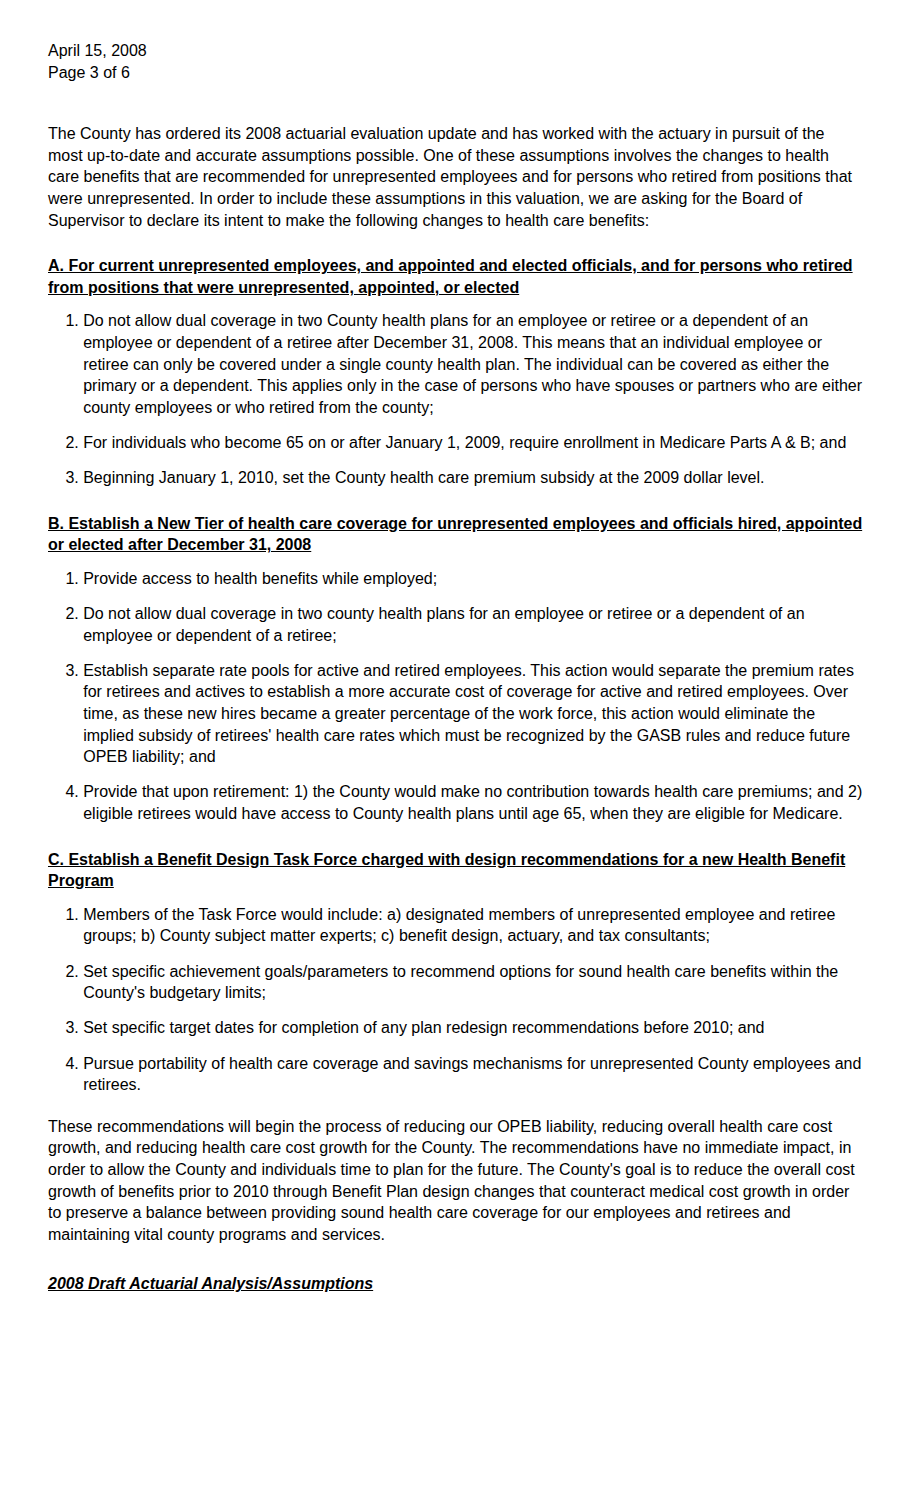April 15, 2008
Page 3 of 6
The County has ordered its 2008 actuarial evaluation update and has worked with the actuary in pursuit of the most up-to-date and accurate assumptions possible. One of these assumptions involves the changes to health care benefits that are recommended for unrepresented employees and for persons who retired from positions that were unrepresented. In order to include these assumptions in this valuation, we are asking for the Board of Supervisor to declare its intent to make the following changes to health care benefits:
A. For current unrepresented employees, and appointed and elected officials, and for persons who retired from positions that were unrepresented, appointed, or elected
Do not allow dual coverage in two County health plans for an employee or retiree or a dependent of an employee or dependent of a retiree after December 31, 2008. This means that an individual employee or retiree can only be covered under a single county health plan. The individual can be covered as either the primary or a dependent. This applies only in the case of persons who have spouses or partners who are either county employees or who retired from the county;
For individuals who become 65 on or after January 1, 2009, require enrollment in Medicare Parts A & B; and
Beginning January 1, 2010, set the County health care premium subsidy at the 2009 dollar level.
B. Establish a New Tier of health care coverage for unrepresented employees and officials hired, appointed or elected after December 31, 2008
Provide access to health benefits while employed;
Do not allow dual coverage in two county health plans for an employee or retiree or a dependent of an employee or dependent of a retiree;
Establish separate rate pools for active and retired employees. This action would separate the premium rates for retirees and actives to establish a more accurate cost of coverage for active and retired employees. Over time, as these new hires became a greater percentage of the work force, this action would eliminate the implied subsidy of retirees' health care rates which must be recognized by the GASB rules and reduce future OPEB liability; and
Provide that upon retirement: 1) the County would make no contribution towards health care premiums; and 2) eligible retirees would have access to County health plans until age 65, when they are eligible for Medicare.
C. Establish a Benefit Design Task Force charged with design recommendations for a new Health Benefit Program
Members of the Task Force would include: a) designated members of unrepresented employee and retiree groups; b) County subject matter experts; c) benefit design, actuary, and tax consultants;
Set specific achievement goals/parameters to recommend options for sound health care benefits within the County's budgetary limits;
Set specific target dates for completion of any plan redesign recommendations before 2010; and
Pursue portability of health care coverage and savings mechanisms for unrepresented County employees and retirees.
These recommendations will begin the process of reducing our OPEB liability, reducing overall health care cost growth, and reducing health care cost growth for the County. The recommendations have no immediate impact, in order to allow the County and individuals time to plan for the future. The County's goal is to reduce the overall cost growth of benefits prior to 2010 through Benefit Plan design changes that counteract medical cost growth in order to preserve a balance between providing sound health care coverage for our employees and retirees and maintaining vital county programs and services.
2008 Draft Actuarial Analysis/Assumptions